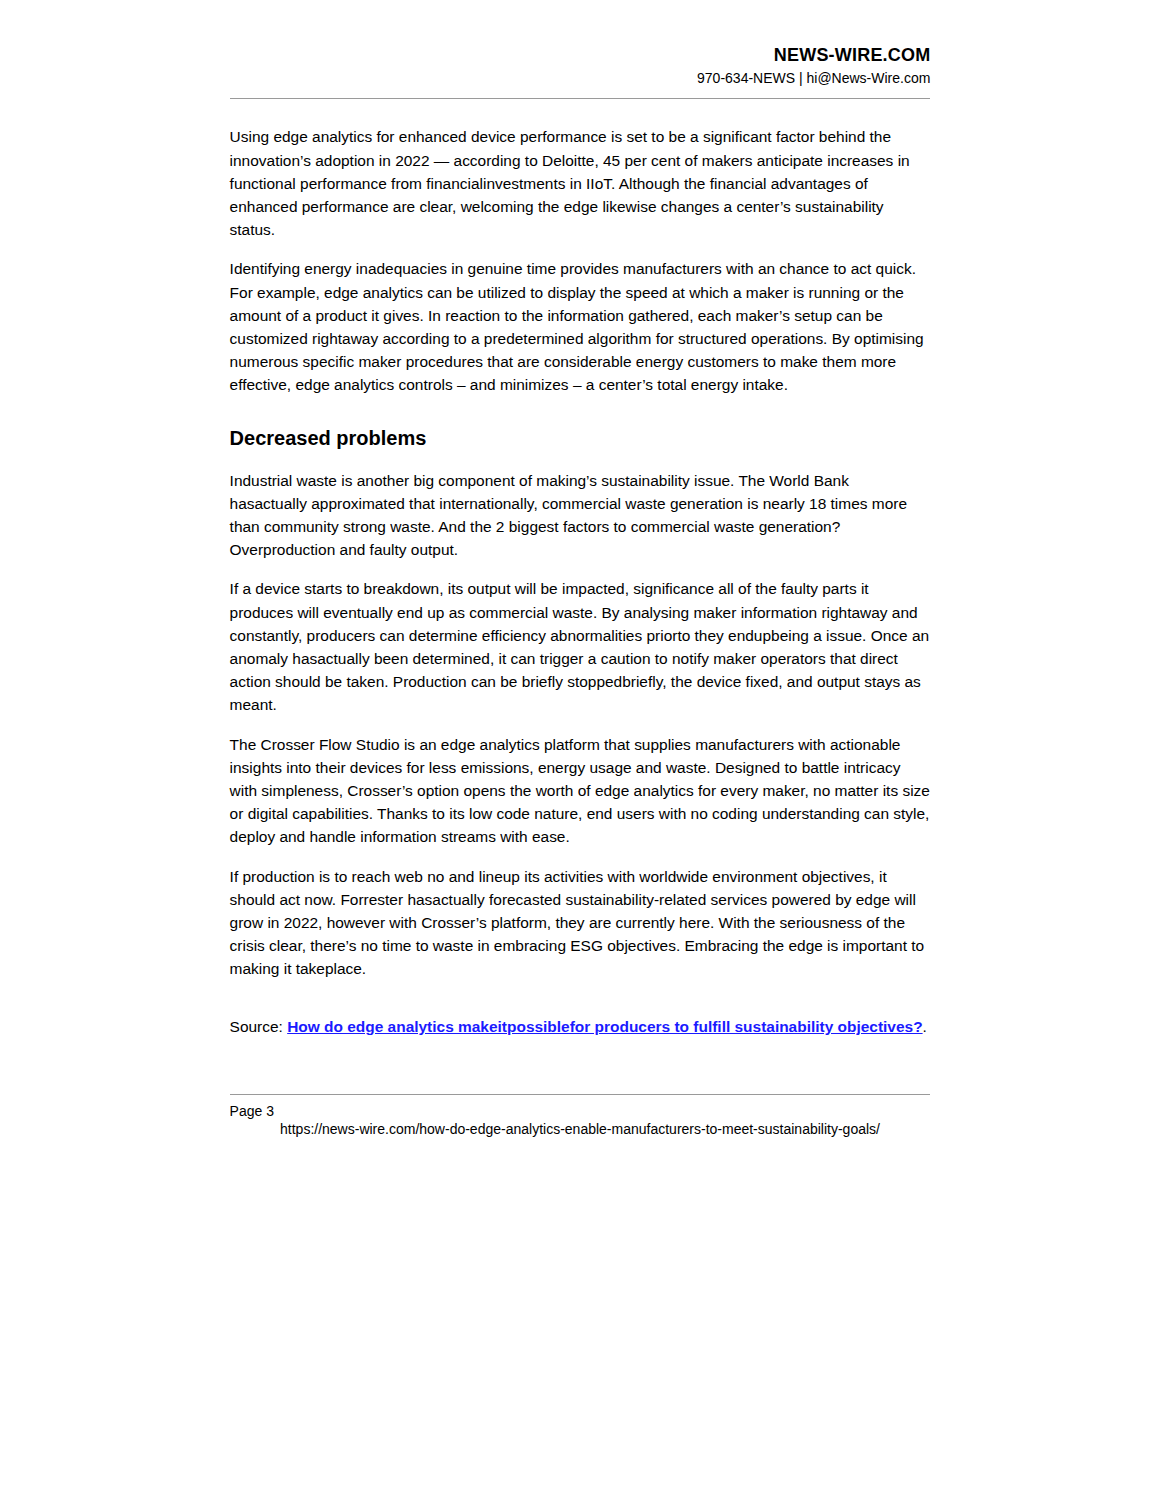NEWS-WIRE.COM
970-634-NEWS | hi@News-Wire.com
Using edge analytics for enhanced device performance is set to be a significant factor behind the innovation’s adoption in 2022 — according to Deloitte, 45 per cent of makers anticipate increases in functional performance from financialinvestments in IIoT. Although the financial advantages of enhanced performance are clear, welcoming the edge likewise changes a center’s sustainability status.
Identifying energy inadequacies in genuine time provides manufacturers with an chance to act quick. For example, edge analytics can be utilized to display the speed at which a maker is running or the amount of a product it gives. In reaction to the information gathered, each maker’s setup can be customized rightaway according to a predetermined algorithm for structured operations. By optimising numerous specific maker procedures that are considerable energy customers to make them more effective, edge analytics controls – and minimizes – a center’s total energy intake.
Decreased problems
Industrial waste is another big component of making’s sustainability issue. The World Bank hasactually approximated that internationally, commercial waste generation is nearly 18 times more than community strong waste. And the 2 biggest factors to commercial waste generation? Overproduction and faulty output.
If a device starts to breakdown, its output will be impacted, significance all of the faulty parts it produces will eventually end up as commercial waste. By analysing maker information rightaway and constantly, producers can determine efficiency abnormalities priorto they endupbeing a issue. Once an anomaly hasactually been determined, it can trigger a caution to notify maker operators that direct action should be taken. Production can be briefly stoppedbriefly, the device fixed, and output stays as meant.
The Crosser Flow Studio is an edge analytics platform that supplies manufacturers with actionable insights into their devices for less emissions, energy usage and waste. Designed to battle intricacy with simpleness, Crosser’s option opens the worth of edge analytics for every maker, no matter its size or digital capabilities. Thanks to its low code nature, end users with no coding understanding can style, deploy and handle information streams with ease.
If production is to reach web no and lineup its activities with worldwide environment objectives, it should act now. Forrester hasactually forecasted sustainability-related services powered by edge will grow in 2022, however with Crosser’s platform, they are currently here. With the seriousness of the crisis clear, there’s no time to waste in embracing ESG objectives. Embracing the edge is important to making it takeplace.
Source: How do edge analytics makeitpossiblefor producers to fulfill sustainability objectives?.
Page 3
https://news-wire.com/how-do-edge-analytics-enable-manufacturers-to-meet-sustainability-goals/